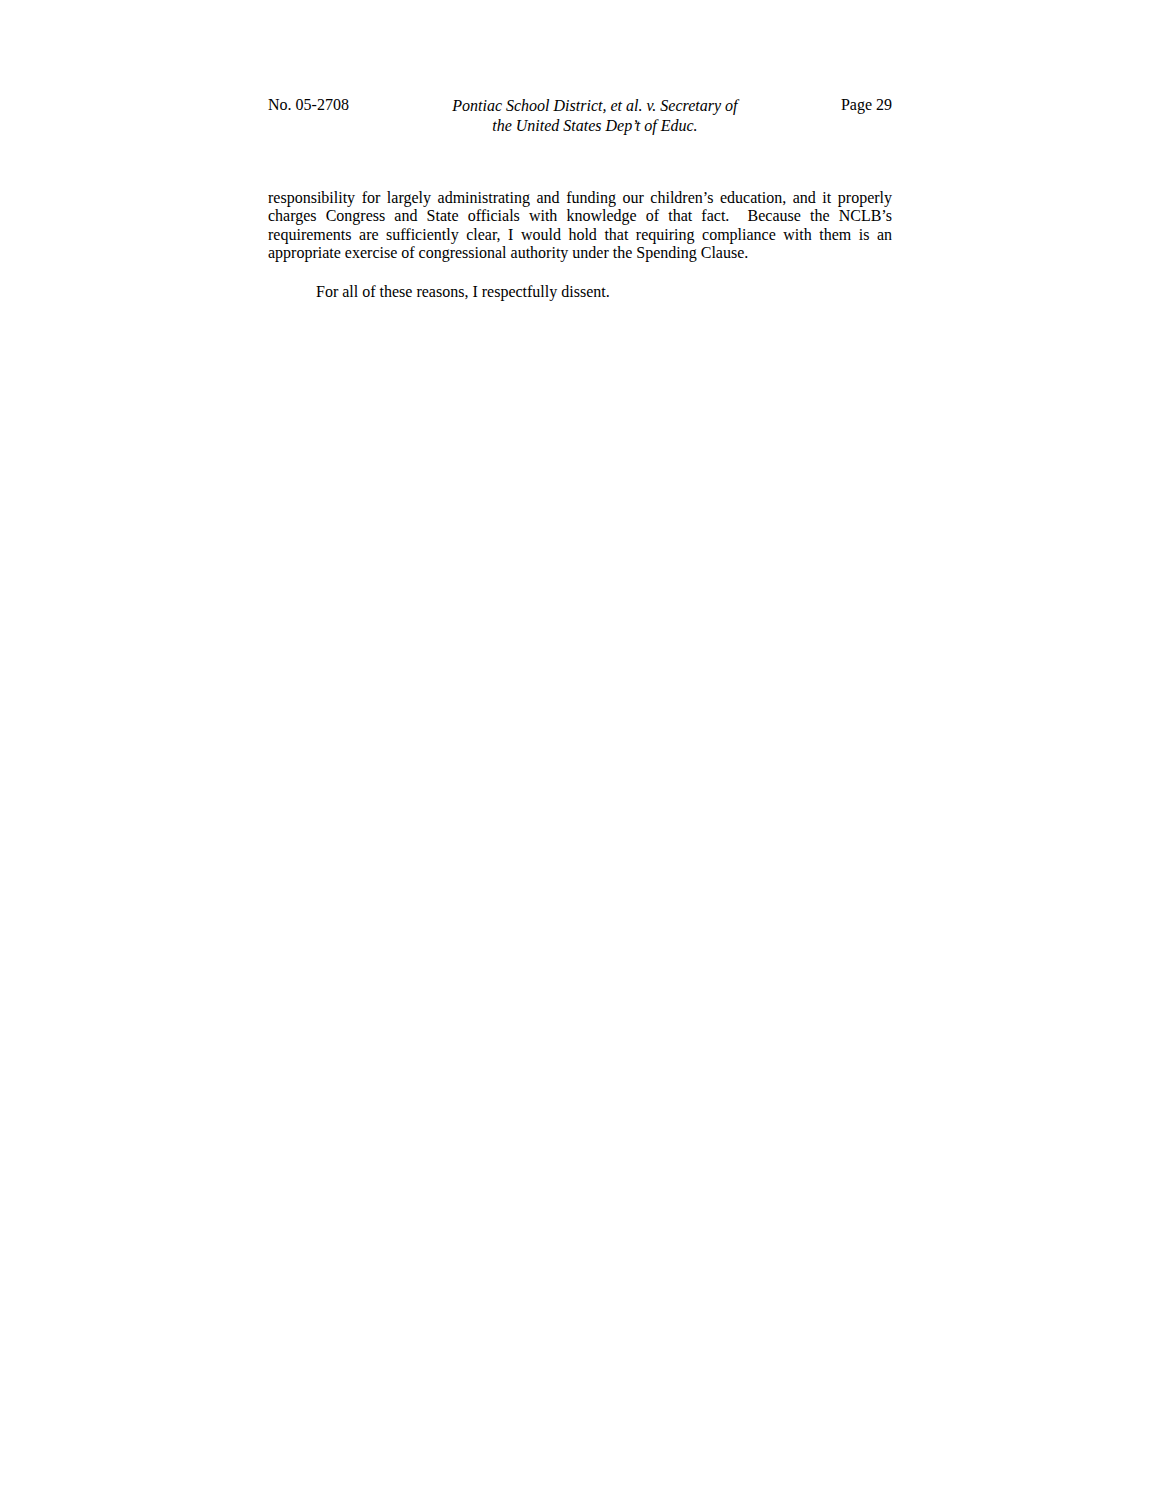No. 05-2708
Pontiac School District, et al. v. Secretary of
the United States Dep’t of Educ.
Page 29
responsibility for largely administrating and funding our children’s education, and it properly charges Congress and State officials with knowledge of that fact. Because the NCLB’s requirements are sufficiently clear, I would hold that requiring compliance with them is an appropriate exercise of congressional authority under the Spending Clause.
For all of these reasons, I respectfully dissent.